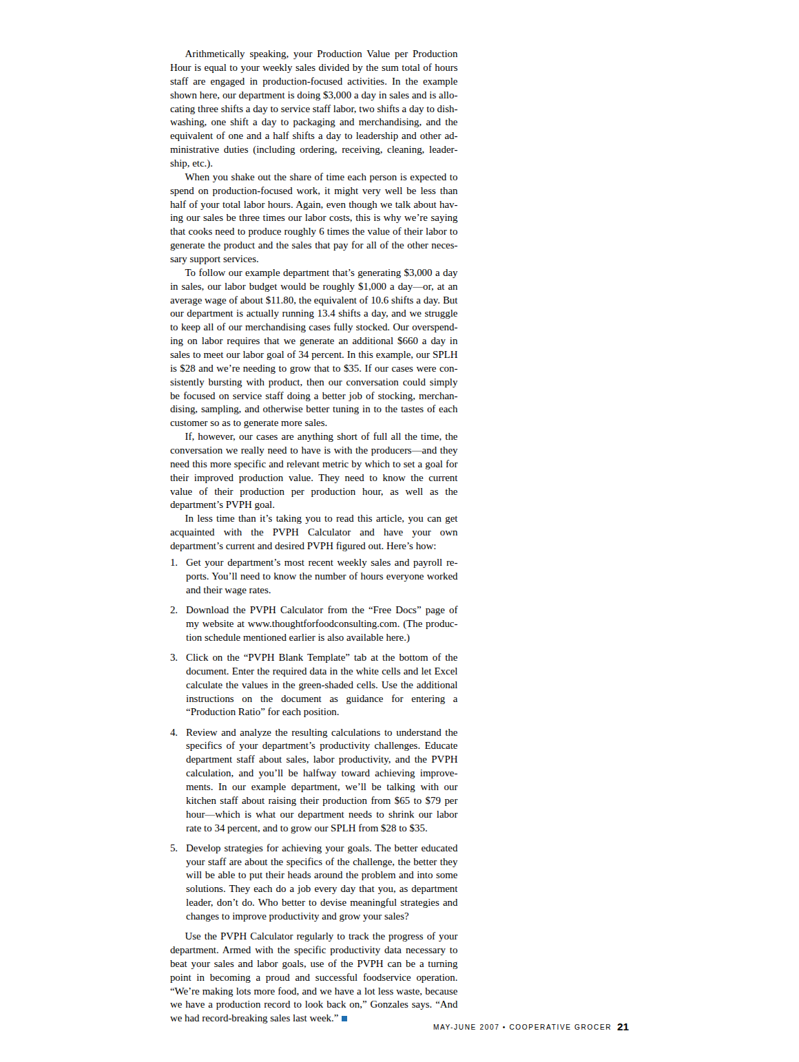Arithmetically speaking, your Production Value per Production Hour is equal to your weekly sales divided by the sum total of hours staff are engaged in production-focused activities. In the example shown here, our department is doing $3,000 a day in sales and is allocating three shifts a day to service staff labor, two shifts a day to dishwashing, one shift a day to packaging and merchandising, and the equivalent of one and a half shifts a day to leadership and other administrative duties (including ordering, receiving, cleaning, leadership, etc.).
When you shake out the share of time each person is expected to spend on production-focused work, it might very well be less than half of your total labor hours. Again, even though we talk about having our sales be three times our labor costs, this is why we’re saying that cooks need to produce roughly 6 times the value of their labor to generate the product and the sales that pay for all of the other necessary support services.
To follow our example department that’s generating $3,000 a day in sales, our labor budget would be roughly $1,000 a day—or, at an average wage of about $11.80, the equivalent of 10.6 shifts a day. But our department is actually running 13.4 shifts a day, and we struggle to keep all of our merchandising cases fully stocked. Our overspending on labor requires that we generate an additional $660 a day in sales to meet our labor goal of 34 percent. In this example, our SPLH is $28 and we’re needing to grow that to $35. If our cases were consistently bursting with product, then our conversation could simply be focused on service staff doing a better job of stocking, merchandising, sampling, and otherwise better tuning in to the tastes of each customer so as to generate more sales.
If, however, our cases are anything short of full all the time, the conversation we really need to have is with the producers—and they need this more specific and relevant metric by which to set a goal for their improved production value. They need to know the current value of their production per production hour, as well as the department’s PVPH goal.
In less time than it’s taking you to read this article, you can get acquainted with the PVPH Calculator and have your own department’s current and desired PVPH figured out. Here’s how:
Get your department’s most recent weekly sales and payroll reports. You’ll need to know the number of hours everyone worked and their wage rates.
Download the PVPH Calculator from the “Free Docs” page of my website at www.thoughtforfoodconsulting.com. (The production schedule mentioned earlier is also available here.)
Click on the “PVPH Blank Template” tab at the bottom of the document. Enter the required data in the white cells and let Excel calculate the values in the green-shaded cells. Use the additional instructions on the document as guidance for entering a “Production Ratio” for each position.
Review and analyze the resulting calculations to understand the specifics of your department’s productivity challenges. Educate department staff about sales, labor productivity, and the PVPH calculation, and you’ll be halfway toward achieving improvements. In our example department, we’ll be talking with our kitchen staff about raising their production from $65 to $79 per hour—which is what our department needs to shrink our labor rate to 34 percent, and to grow our SPLH from $28 to $35.
Develop strategies for achieving your goals. The better educated your staff are about the specifics of the challenge, the better they will be able to put their heads around the problem and into some solutions. They each do a job every day that you, as department leader, don’t do. Who better to devise meaningful strategies and changes to improve productivity and grow your sales?
Use the PVPH Calculator regularly to track the progress of your department. Armed with the specific productivity data necessary to beat your sales and labor goals, use of the PVPH can be a turning point in becoming a proud and successful foodservice operation. “We’re making lots more food, and we have a lot less waste, because we have a production record to look back on,” Gonzales says. “And we had record-breaking sales last week.”
May-June 2007 • Cooperative Grocer 21